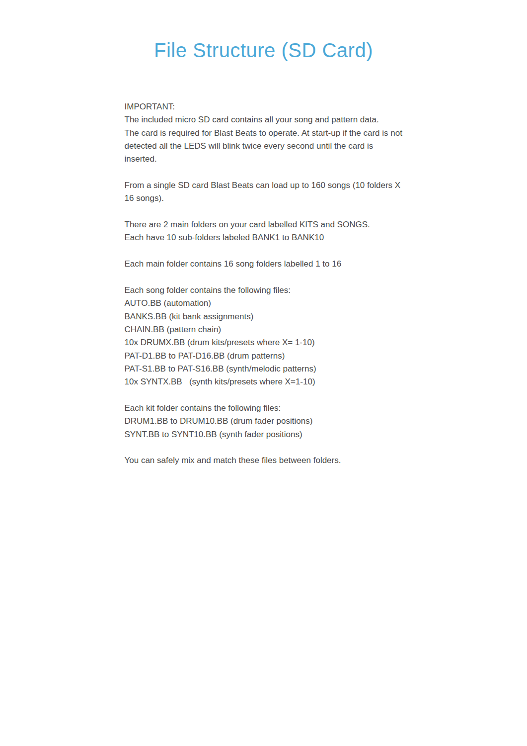File Structure (SD Card)
IMPORTANT:
The included micro SD card contains all your song and pattern data.
The card is required for Blast Beats to operate. At start-up if the card is not detected all the LEDS will blink twice every second until the card is inserted.
From a single SD card Blast Beats can load up to 160 songs (10 folders X 16 songs).
There are 2 main folders on your card labelled KITS and SONGS.
Each have 10 sub-folders labeled BANK1 to BANK10
Each main folder contains 16 song folders labelled 1 to 16
Each song folder contains the following files:
AUTO.BB (automation)
BANKS.BB (kit bank assignments)
CHAIN.BB (pattern chain)
10x DRUMX.BB (drum kits/presets where X= 1-10)
PAT-D1.BB to PAT-D16.BB (drum patterns)
PAT-S1.BB to PAT-S16.BB (synth/melodic patterns)
10x SYNTX.BB (synth kits/presets where X=1-10)
Each kit folder contains the following files:
DRUM1.BB to DRUM10.BB (drum fader positions)
SYNT.BB to SYNT10.BB (synth fader positions)
You can safely mix and match these files between folders.